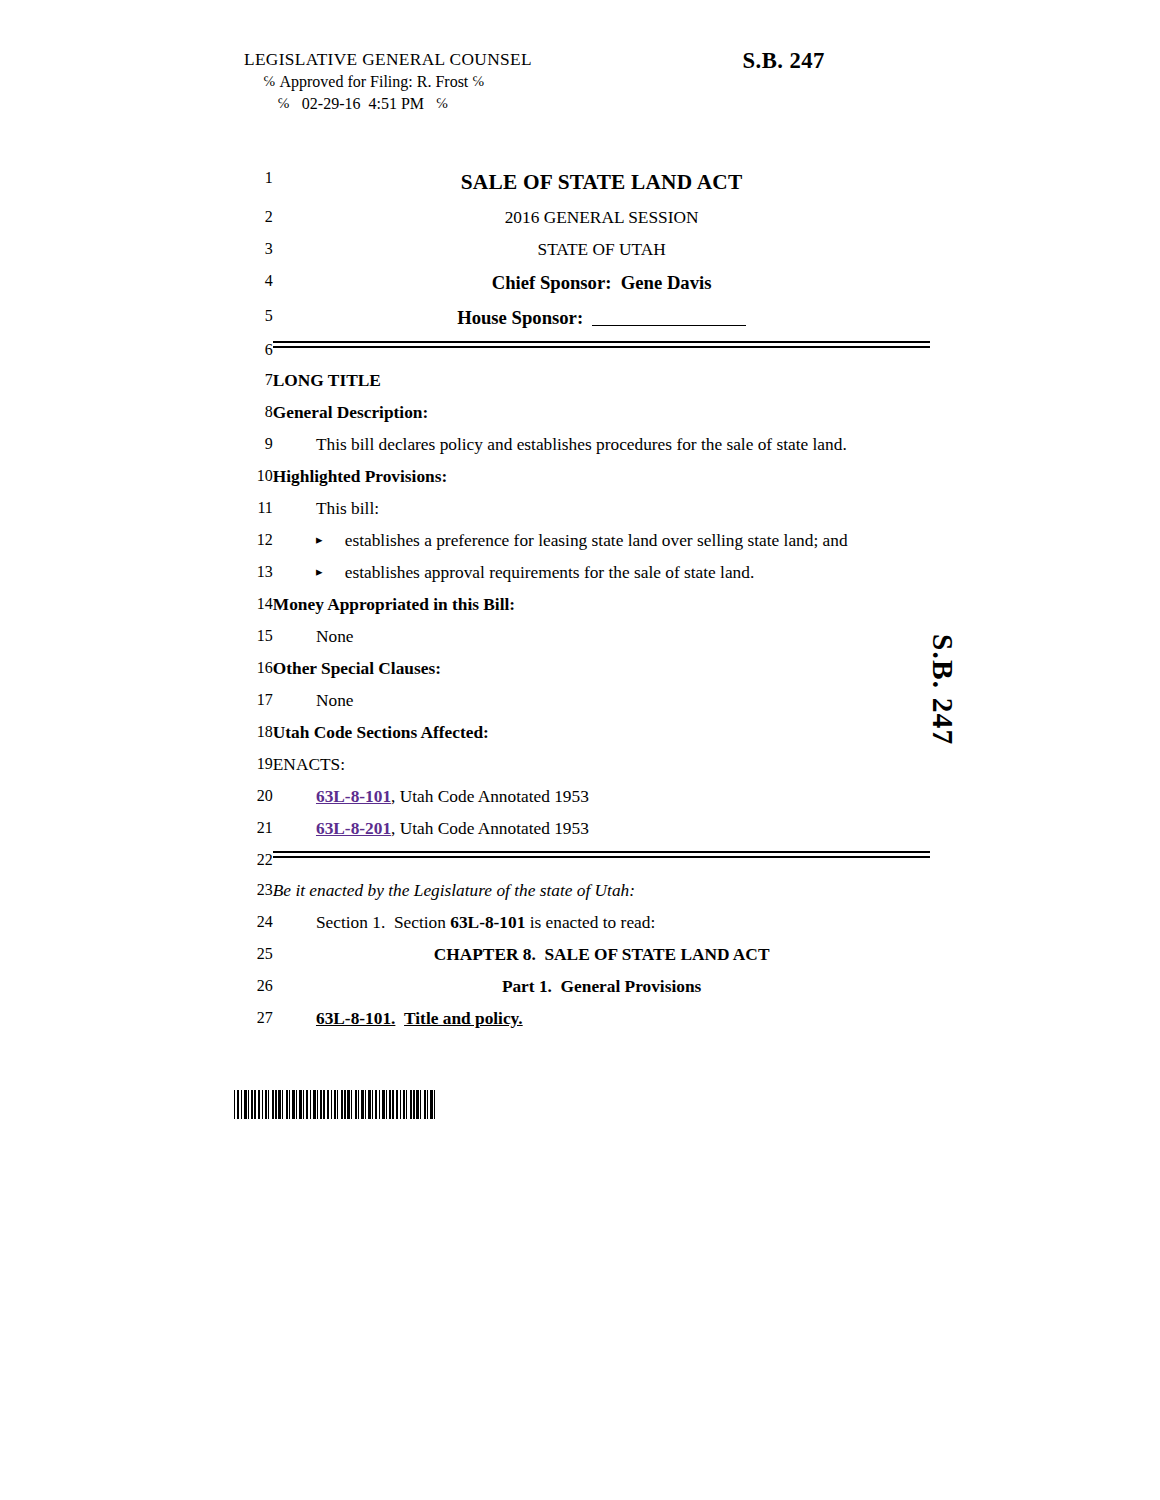LEGISLATIVE GENERAL COUNSEL
℅ Approved for Filing: R. Frost ℅
℅ 02-29-16 4:51 PM ℅
S.B. 247
S.B. 247
| 1 | SALE OF STATE LAND ACT |
| 2 | 2016 GENERAL SESSION |
| 3 | STATE OF UTAH |
| 4 | Chief Sponsor: Gene Davis |
| 5 | House Sponsor: |
| 6 | |
| 7 | LONG TITLE |
| 8 | General Description: |
| 9 | This bill declares policy and establishes procedures for the sale of state land. |
| 10 | Highlighted Provisions: |
| 11 | This bill: |
| 12 | ▸ establishes a preference for leasing state land over selling state land; and |
| 13 | ▸ establishes approval requirements for the sale of state land. |
| 14 | Money Appropriated in this Bill: |
| 15 | None |
| 16 | Other Special Clauses: |
| 17 | None |
| 18 | Utah Code Sections Affected: |
| 19 | ENACTS: |
| 20 | 63L-8-101 , Utah Code Annotated 1953 |
| 21 | 63L-8-201 , Utah Code Annotated 1953 |
| 22 | |
| 23 | Be it enacted by the Legislature of the state of Utah: |
| 24 | Section 1. Section 63L-8-101 is enacted to read: |
| 25 | CHAPTER 8. SALE OF STATE LAND ACT |
| 26 | Part 1. General Provisions |
| 27 | 63L-8-101. Title and policy. |